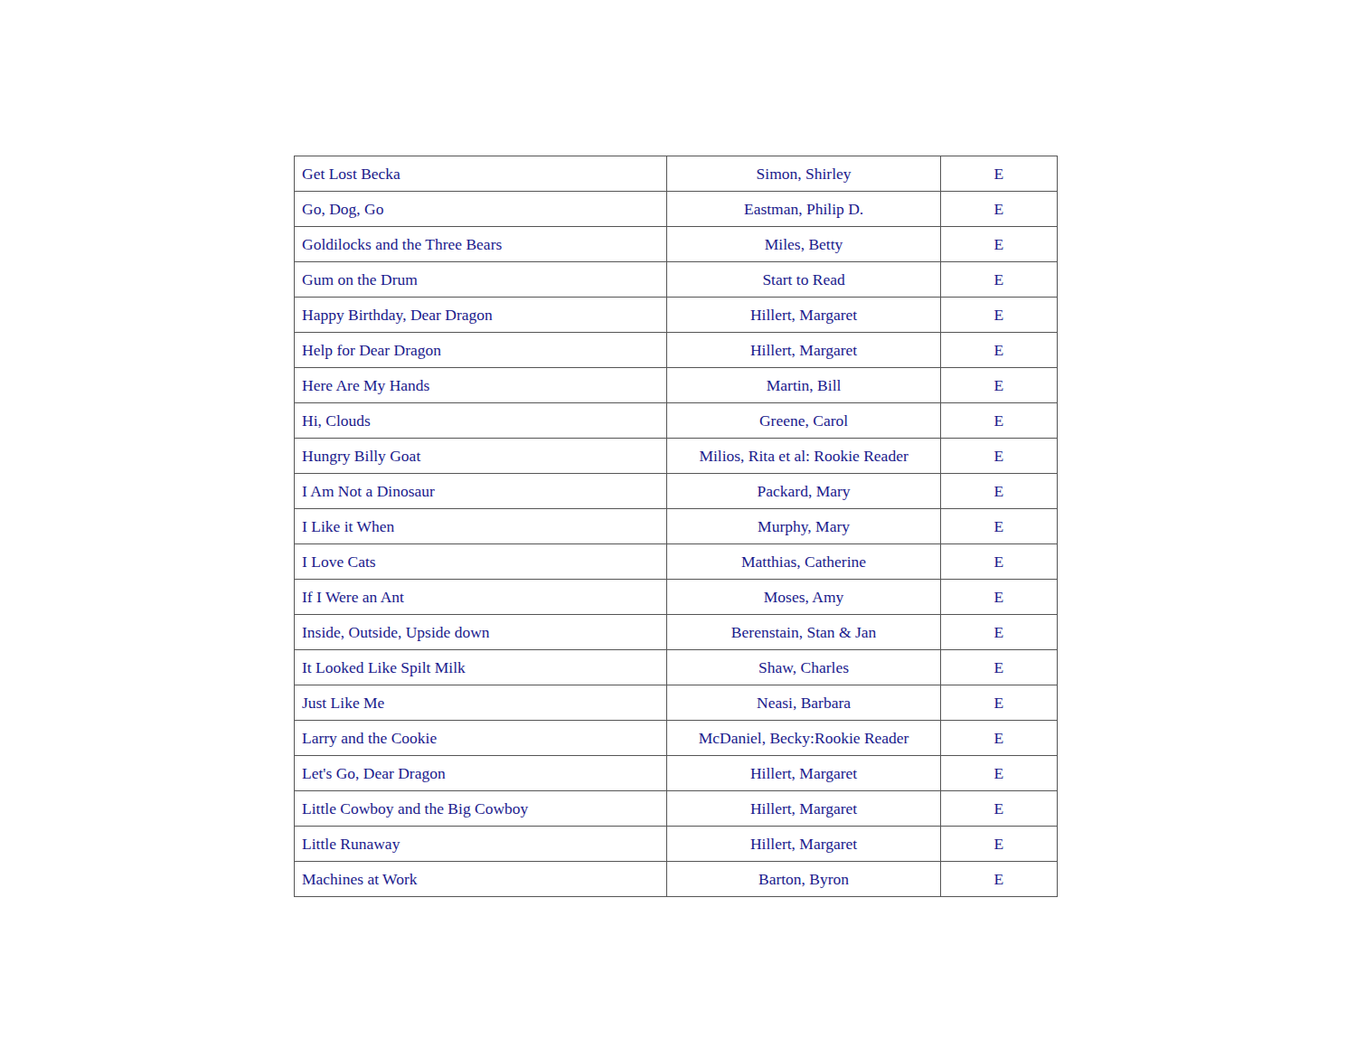| Get Lost Becka | Simon, Shirley | E |
| Go, Dog, Go | Eastman, Philip D. | E |
| Goldilocks and the Three Bears | Miles, Betty | E |
| Gum on the Drum | Start to Read | E |
| Happy Birthday, Dear Dragon | Hillert, Margaret | E |
| Help for Dear Dragon | Hillert, Margaret | E |
| Here Are My Hands | Martin, Bill | E |
| Hi, Clouds | Greene, Carol | E |
| Hungry Billy Goat | Milios, Rita et al: Rookie Reader | E |
| I Am Not a Dinosaur | Packard, Mary | E |
| I Like it When | Murphy, Mary | E |
| I Love Cats | Matthias, Catherine | E |
| If I Were an Ant | Moses, Amy | E |
| Inside, Outside, Upside down | Berenstain, Stan & Jan | E |
| It Looked Like Spilt Milk | Shaw, Charles | E |
| Just Like Me | Neasi, Barbara | E |
| Larry and the Cookie | McDaniel, Becky:Rookie Reader | E |
| Let's Go, Dear Dragon | Hillert, Margaret | E |
| Little Cowboy and the Big Cowboy | Hillert, Margaret | E |
| Little Runaway | Hillert, Margaret | E |
| Machines at Work | Barton, Byron | E |